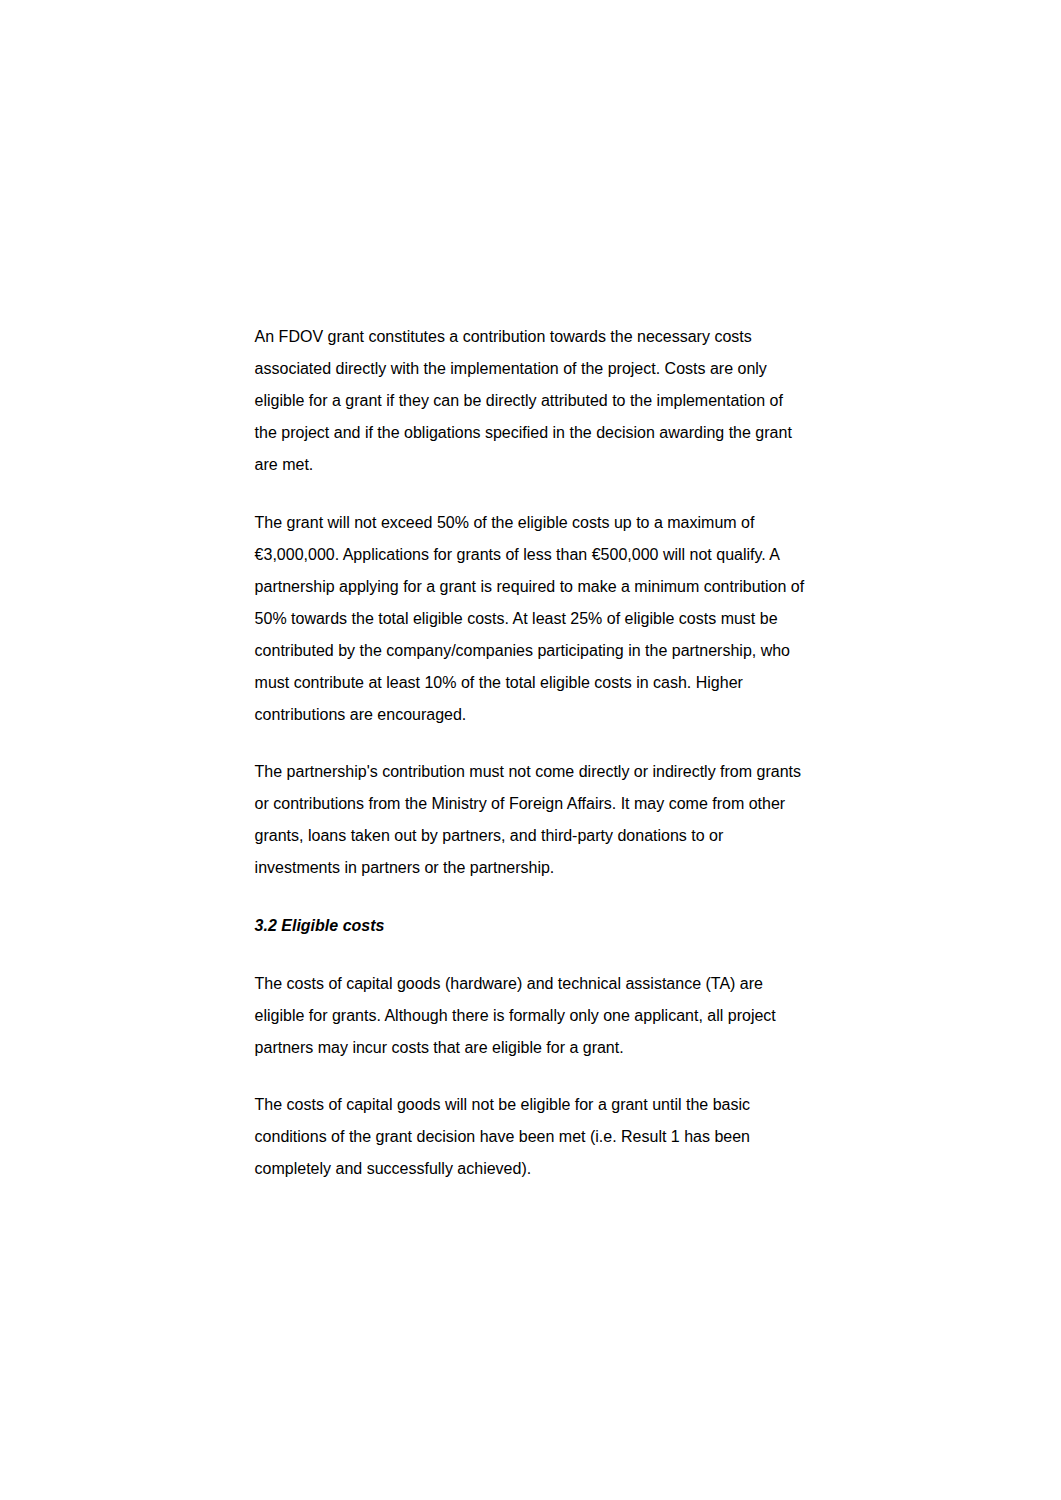An FDOV grant constitutes a contribution towards the necessary costs associated directly with the implementation of the project. Costs are only eligible for a grant if they can be directly attributed to the implementation of the project and if the obligations specified in the decision awarding the grant are met.
The grant will not exceed 50% of the eligible costs up to a maximum of €3,000,000. Applications for grants of less than €500,000 will not qualify. A partnership applying for a grant is required to make a minimum contribution of 50% towards the total eligible costs. At least 25% of eligible costs must be contributed by the company/companies participating in the partnership, who must contribute at least 10% of the total eligible costs in cash. Higher contributions are encouraged.
The partnership's contribution must not come directly or indirectly from grants or contributions from the Ministry of Foreign Affairs. It may come from other grants, loans taken out by partners, and third-party donations to or investments in partners or the partnership.
3.2 Eligible costs
The costs of capital goods (hardware) and technical assistance (TA) are eligible for grants. Although there is formally only one applicant, all project partners may incur costs that are eligible for a grant.
The costs of capital goods will not be eligible for a grant until the basic conditions of the grant decision have been met (i.e. Result 1 has been completely and successfully achieved).